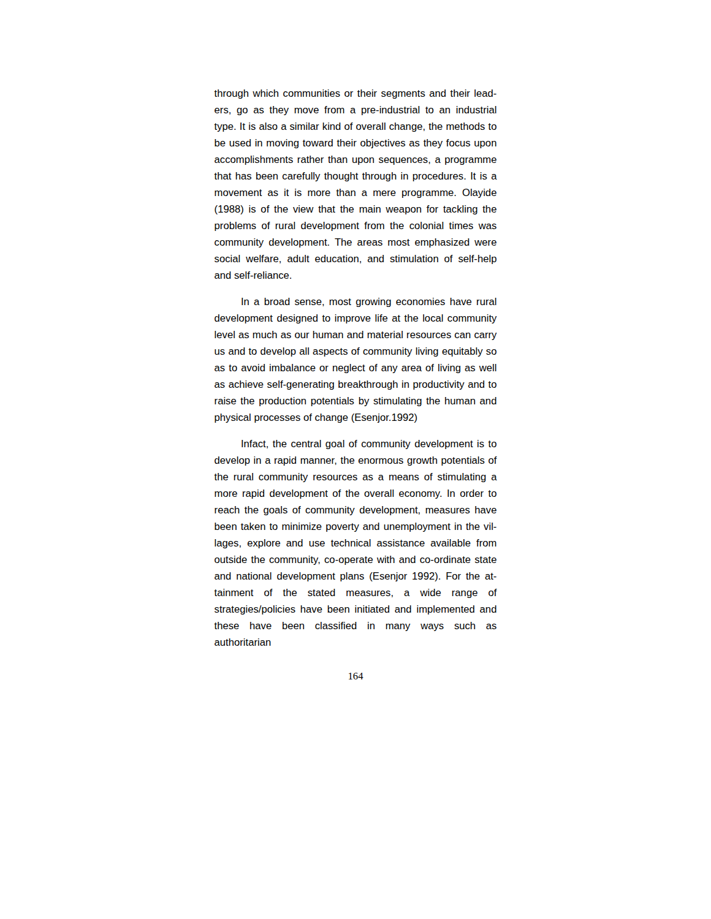through which communities or their segments and their leaders, go as they move from a pre-industrial to an industrial type. It is also a similar kind of overall change, the methods to be used in moving toward their objectives as they focus upon accomplishments rather than upon sequences, a programme that has been carefully thought through in procedures. It is a movement as it is more than a mere programme. Olayide (1988) is of the view that the main weapon for tackling the problems of rural development from the colonial times was community development. The areas most emphasized were social welfare, adult education, and stimulation of self-help and self-reliance.
In a broad sense, most growing economies have rural development designed to improve life at the local community level as much as our human and material resources can carry us and to develop all aspects of community living equitably so as to avoid imbalance or neglect of any area of living as well as achieve self-generating breakthrough in productivity and to raise the production potentials by stimulating the human and physical processes of change (Esenjor.1992)
Infact, the central goal of community development is to develop in a rapid manner, the enormous growth potentials of the rural community resources as a means of stimulating a more rapid development of the overall economy. In order to reach the goals of community development, measures have been taken to minimize poverty and unemployment in the villages, explore and use technical assistance available from outside the community, co-operate with and co-ordinate state and national development plans (Esenjor 1992). For the attainment of the stated measures, a wide range of strategies/policies have been initiated and implemented and these have been classified in many ways such as authoritarian
164